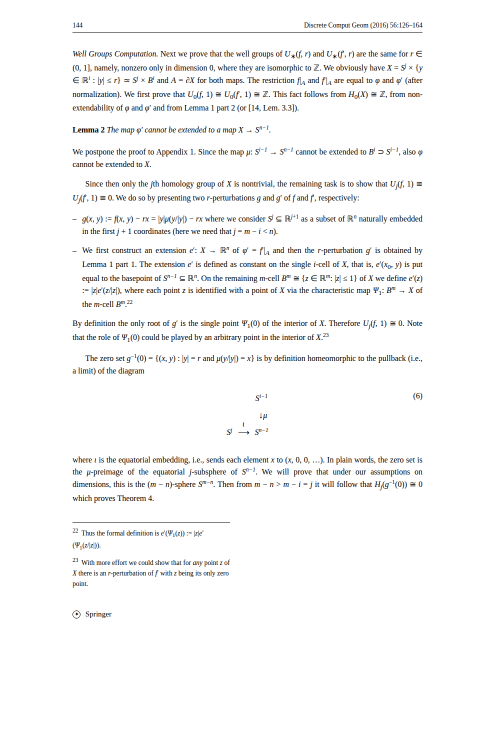144 Discrete Comput Geom (2016) 56:126–164
Well Groups Computation. Next we prove that the well groups of U∗(f, r) and U∗(f′, r) are the same for r ∈ (0, 1], namely, nonzero only in dimension 0, where they are isomorphic to ℤ. We obviously have X = Sj × {y ∈ ℝi : |y| ≤ r} ≃ Sj × Bi and A = ∂X for both maps. The restriction f|A and f′|A are equal to φ and φ′ (after normalization). We first prove that U0(f, 1) ≅ U0(f′, 1) ≅ ℤ. This fact follows from H0(X) ≅ ℤ, from non-extendability of φ and φ′ and from Lemma 1 part 2 (or [14, Lem. 3.3]).
Lemma 2 The map φ′ cannot be extended to a map X → Sn−1.
We postpone the proof to Appendix 1. Since the map μ: Si−1 → Sn−1 cannot be extended to Bi ⊃ Si−1, also φ cannot be extended to X.
Since then only the jth homology group of X is nontrivial, the remaining task is to show that Uj(f, 1) ≅ Uj(f′, 1) ≅ 0. We do so by presenting two r-perturbations g and g′ of f and f′, respectively:
g(x, y) := f(x, y) − rx = |y|μ(y/|y|) − rx where we consider Sj ⊆ ℝj+1 as a subset of ℝn naturally embedded in the first j + 1 coordinates (here we need that j = m − i < n).
We first construct an extension e′: X → ℝn of φ′ = f′|A and then the r-perturbation g′ is obtained by Lemma 1 part 1. The extension e′ is defined as constant on the single i-cell of X, that is, e′(x0, y) is put equal to the basepoint of Sn−1 ⊆ ℝn. On the remaining m-cell Bm ≅ {z ∈ ℝm: |z| ≤ 1} of X we define e′(z) := |z|e′(z/|z|), where each point z is identified with a point of X via the characteristic map Ψ1: Bm → X of the m-cell Bm.22
By definition the only root of g′ is the single point Ψ1(0) of the interior of X. Therefore Uj(f, 1) ≅ 0. Note that the role of Ψ1(0) could be played by an arbitrary point in the interior of X.23
The zero set g−1(0) = {(x, y) : |y| = r and μ(y/|y|) = x} is by definition homeomorphic to the pullback (i.e., a limit) of the diagram
(6)
| | | S i−1 |
| | | ↓ μ |
| S j | ι ⟶ | S n−1 |
where ι is the equatorial embedding, i.e., sends each element x to (x, 0, 0, …). In plain words, the zero set is the μ-preimage of the equatorial j-subsphere of Sn−1. We will prove that under our assumptions on dimensions, this is the (m − n)-sphere Sm−n. Then from m − n > m − i = j it will follow that Hj(g−1(0)) ≅ 0 which proves Theorem 4.
22 Thus the formal definition is e′(Ψ1(z)) := |z|e′(Ψ1(z/|z|)).
23 With more effort we could show that for any point z of X there is an r-perturbation of f′ with z being its only zero point.
✦ Springer